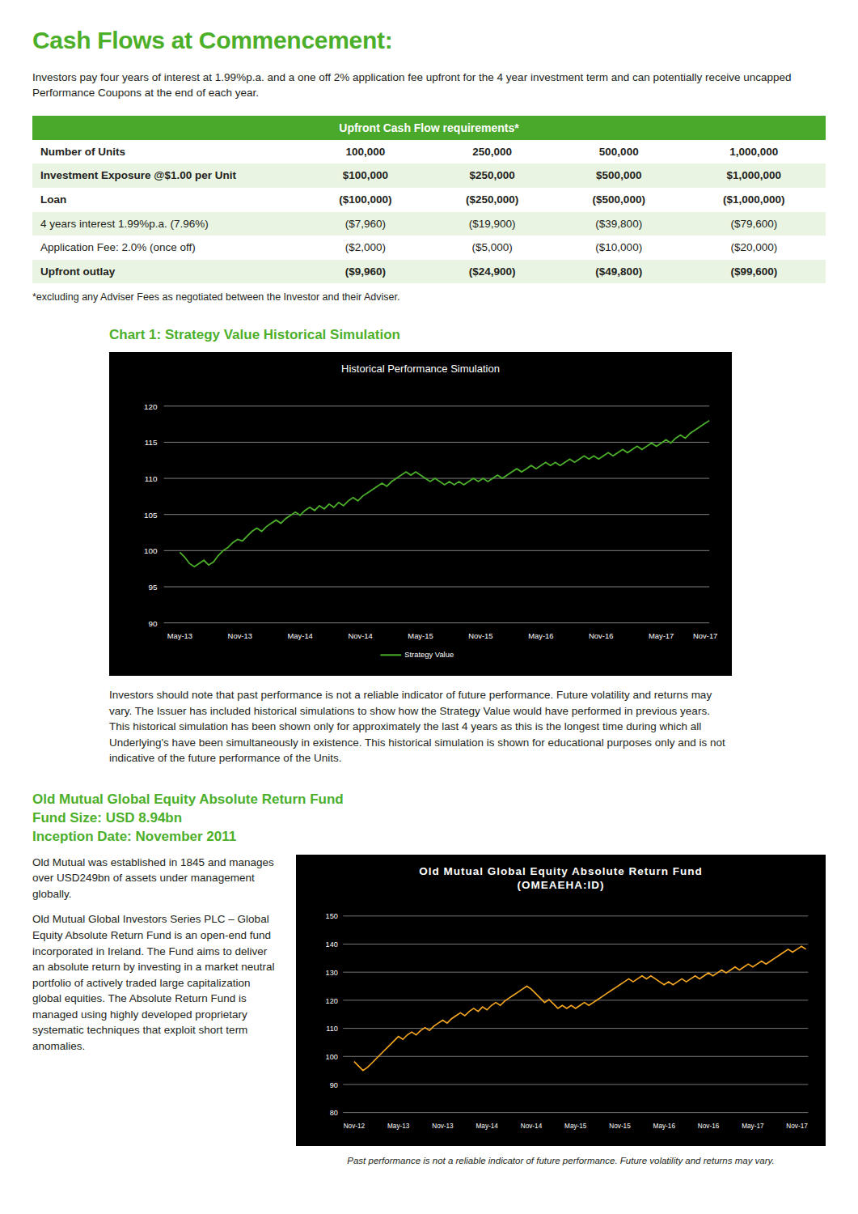Cash Flows at Commencement:
Investors pay four years of interest at 1.99%p.a. and a one off 2% application fee upfront for the 4 year investment term and can potentially receive uncapped Performance Coupons at the end of each year.
Upfront Cash Flow requirements*
| Number of Units | 100,000 | 250,000 | 500,000 | 1,000,000 |
| Investment Exposure @$1.00 per Unit | $100,000 | $250,000 | $500,000 | $1,000,000 |
| Loan | ($100,000) | ($250,000) | ($500,000) | ($1,000,000) |
| 4 years interest 1.99%p.a. (7.96%) | ($7,960) | ($19,900) | ($39,800) | ($79,600) |
| Application Fee: 2.0% (once off) | ($2,000) | ($5,000) | ($10,000) | ($20,000) |
| Upfront outlay | ($9,960) | ($24,900) | ($49,800) | ($99,600) |
*excluding any Adviser Fees as negotiated between the Investor and their Adviser.
Chart 1: Strategy Value Historical Simulation
Historical Performance Simulation
120 115 110 105 100 95 90 May-13 Nov-13 May-14 Nov-14 May-15 Nov-15 May-16 Nov-16 May-17 Nov-17 Strategy Value
Investors should note that past performance is not a reliable indicator of future performance. Future volatility and returns may vary. The Issuer has included historical simulations to show how the Strategy Value would have performed in previous years. This historical simulation has been shown only for approximately the last 4 years as this is the longest time during which all Underlying's have been simultaneously in existence. This historical simulation is shown for educational purposes only and is not indicative of the future performance of the Units.
Old Mutual Global Equity Absolute Return Fund
Fund Size: USD 8.94bn
Inception Date: November 2011
Old Mutual was established in 1845 and manages over USD249bn of assets under management globally.
Old Mutual Global Investors Series PLC – Global Equity Absolute Return Fund is an open-end fund incorporated in Ireland. The Fund aims to deliver an absolute return by investing in a market neutral portfolio of actively traded large capitalization global equities. The Absolute Return Fund is managed using highly developed proprietary systematic techniques that exploit short term anomalies.
Old Mutual Global Equity Absolute Return Fund
(OMEAEHA:ID)
150 140 130 120 110 100 90 80 Nov-12 May-13 Nov-13 May-14 Nov-14 May-15 Nov-15 May-16 Nov-16 May-17 Nov-17
Past performance is not a reliable indicator of future performance. Future volatility and returns may vary.